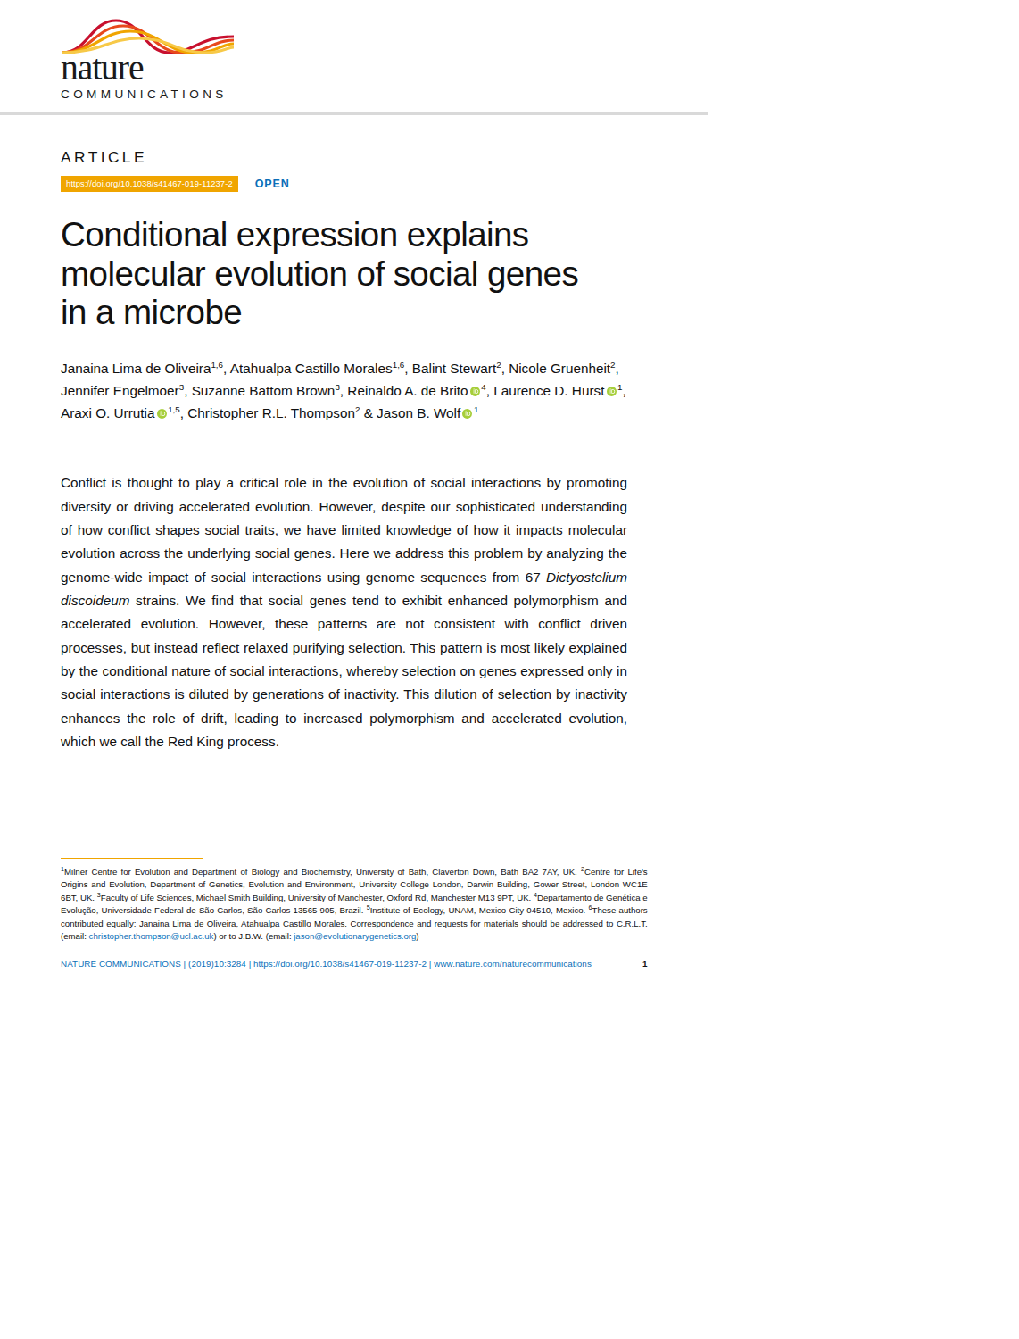nature
COMMUNICATIONS
ARTICLE
https://doi.org/10.1038/s41467-019-11237-2 OPEN
Conditional expression explains molecular evolution of social genes in a microbe
Janaina Lima de Oliveira1,6, Atahualpa Castillo Morales1,6, Balint Stewart2, Nicole Gruenheit2, Jennifer Engelmoer3, Suzanne Battom Brown3, Reinaldo A. de Brito4, Laurence D. Hurst1, Araxi O. Urrutia1,5, Christopher R.L. Thompson2 & Jason B. Wolf1
Conflict is thought to play a critical role in the evolution of social interactions by promoting diversity or driving accelerated evolution. However, despite our sophisticated understanding of how conflict shapes social traits, we have limited knowledge of how it impacts molecular evolution across the underlying social genes. Here we address this problem by analyzing the genome-wide impact of social interactions using genome sequences from 67 Dictyostelium discoideum strains. We find that social genes tend to exhibit enhanced polymorphism and accelerated evolution. However, these patterns are not consistent with conflict driven processes, but instead reflect relaxed purifying selection. This pattern is most likely explained by the conditional nature of social interactions, whereby selection on genes expressed only in social interactions is diluted by generations of inactivity. This dilution of selection by inactivity enhances the role of drift, leading to increased polymorphism and accelerated evolution, which we call the Red King process.
1Milner Centre for Evolution and Department of Biology and Biochemistry, University of Bath, Claverton Down, Bath BA2 7AY, UK. 2Centre for Life's Origins and Evolution, Department of Genetics, Evolution and Environment, University College London, Darwin Building, Gower Street, London WC1E 6BT, UK. 3Faculty of Life Sciences, Michael Smith Building, University of Manchester, Oxford Rd, Manchester M13 9PT, UK. 4Departamento de Genética e Evolução, Universidade Federal de São Carlos, São Carlos 13565-905, Brazil. 5Institute of Ecology, UNAM, Mexico City 04510, Mexico. 6These authors contributed equally: Janaina Lima de Oliveira, Atahualpa Castillo Morales. Correspondence and requests for materials should be addressed to C.R.L.T. (email: christopher.thompson@ucl.ac.uk) or to J.B.W. (email: jason@evolutionarygenetics.org)
NATURE COMMUNICATIONS | (2019)10:3284 | https://doi.org/10.1038/s41467-019-11237-2 | www.nature.com/naturecommunications 1